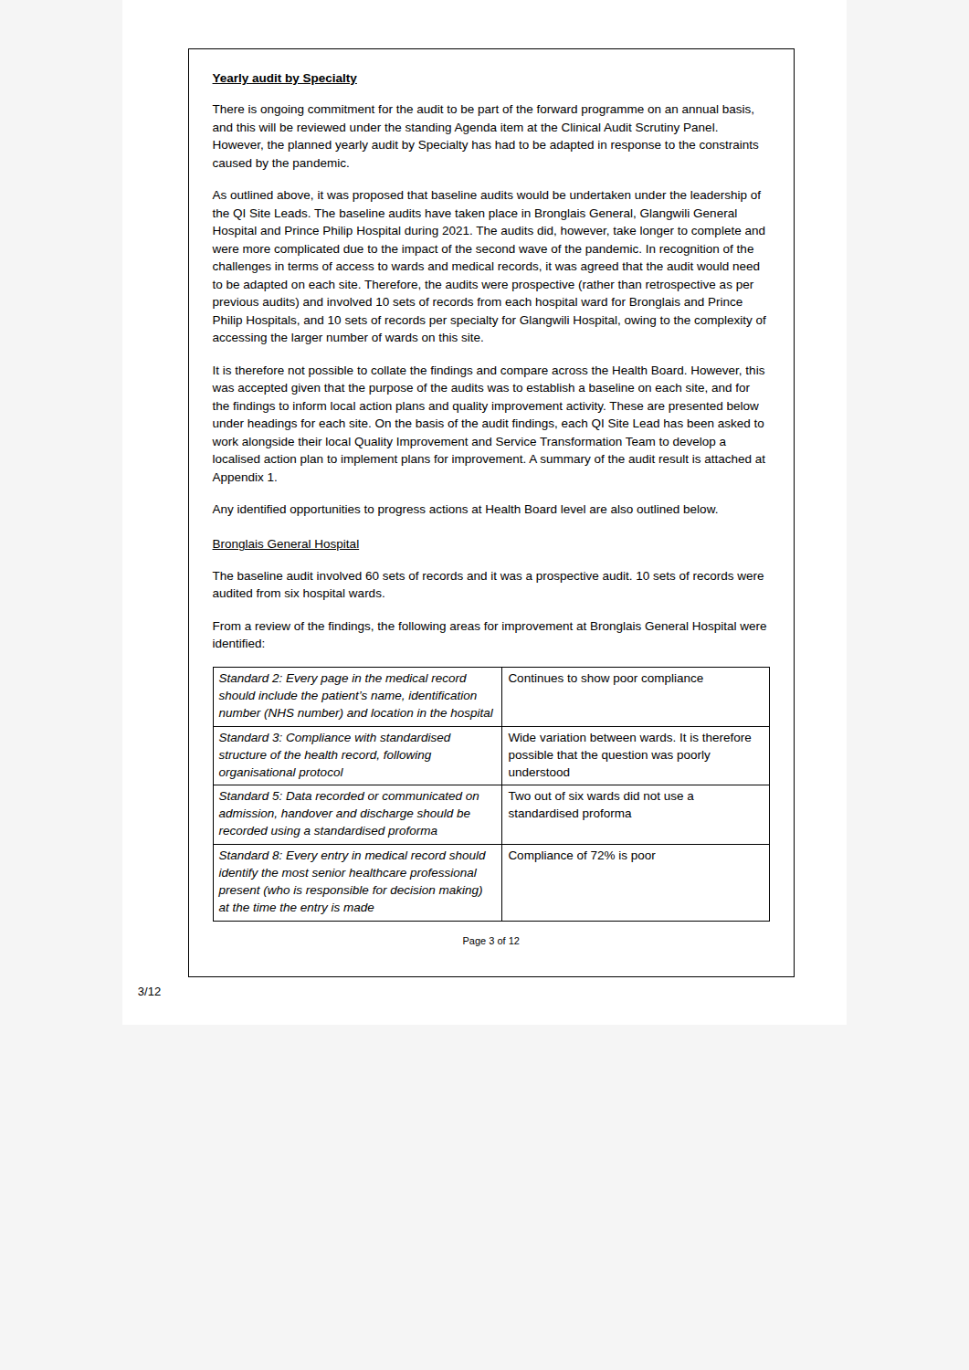Yearly audit by Specialty
There is ongoing commitment for the audit to be part of the forward programme on an annual basis, and this will be reviewed under the standing Agenda item at the Clinical Audit Scrutiny Panel. However, the planned yearly audit by Specialty has had to be adapted in response to the constraints caused by the pandemic.
As outlined above, it was proposed that baseline audits would be undertaken under the leadership of the QI Site Leads. The baseline audits have taken place in Bronglais General, Glangwili General Hospital and Prince Philip Hospital during 2021. The audits did, however, take longer to complete and were more complicated due to the impact of the second wave of the pandemic. In recognition of the challenges in terms of access to wards and medical records, it was agreed that the audit would need to be adapted on each site. Therefore, the audits were prospective (rather than retrospective as per previous audits) and involved 10 sets of records from each hospital ward for Bronglais and Prince Philip Hospitals, and 10 sets of records per specialty for Glangwili Hospital, owing to the complexity of accessing the larger number of wards on this site.
It is therefore not possible to collate the findings and compare across the Health Board. However, this was accepted given that the purpose of the audits was to establish a baseline on each site, and for the findings to inform local action plans and quality improvement activity. These are presented below under headings for each site. On the basis of the audit findings, each QI Site Lead has been asked to work alongside their local Quality Improvement and Service Transformation Team to develop a localised action plan to implement plans for improvement. A summary of the audit result is attached at Appendix 1.
Any identified opportunities to progress actions at Health Board level are also outlined below.
Bronglais General Hospital
The baseline audit involved 60 sets of records and it was a prospective audit. 10 sets of records were audited from six hospital wards.
From a review of the findings, the following areas for improvement at Bronglais General Hospital were identified:
| Standard 2: Every page in the medical record should include the patient’s name, identification number (NHS number) and location in the hospital | Continues to show poor compliance |
| Standard 3: Compliance with standardised structure of the health record, following organisational protocol | Wide variation between wards. It is therefore possible that the question was poorly understood |
| Standard 5: Data recorded or communicated on admission, handover and discharge should be recorded using a standardised proforma | Two out of six wards did not use a standardised proforma |
| Standard 8: Every entry in medical record should identify the most senior healthcare professional present (who is responsible for decision making) at the time the entry is made | Compliance of 72% is poor |
Page 3 of 12
3/12